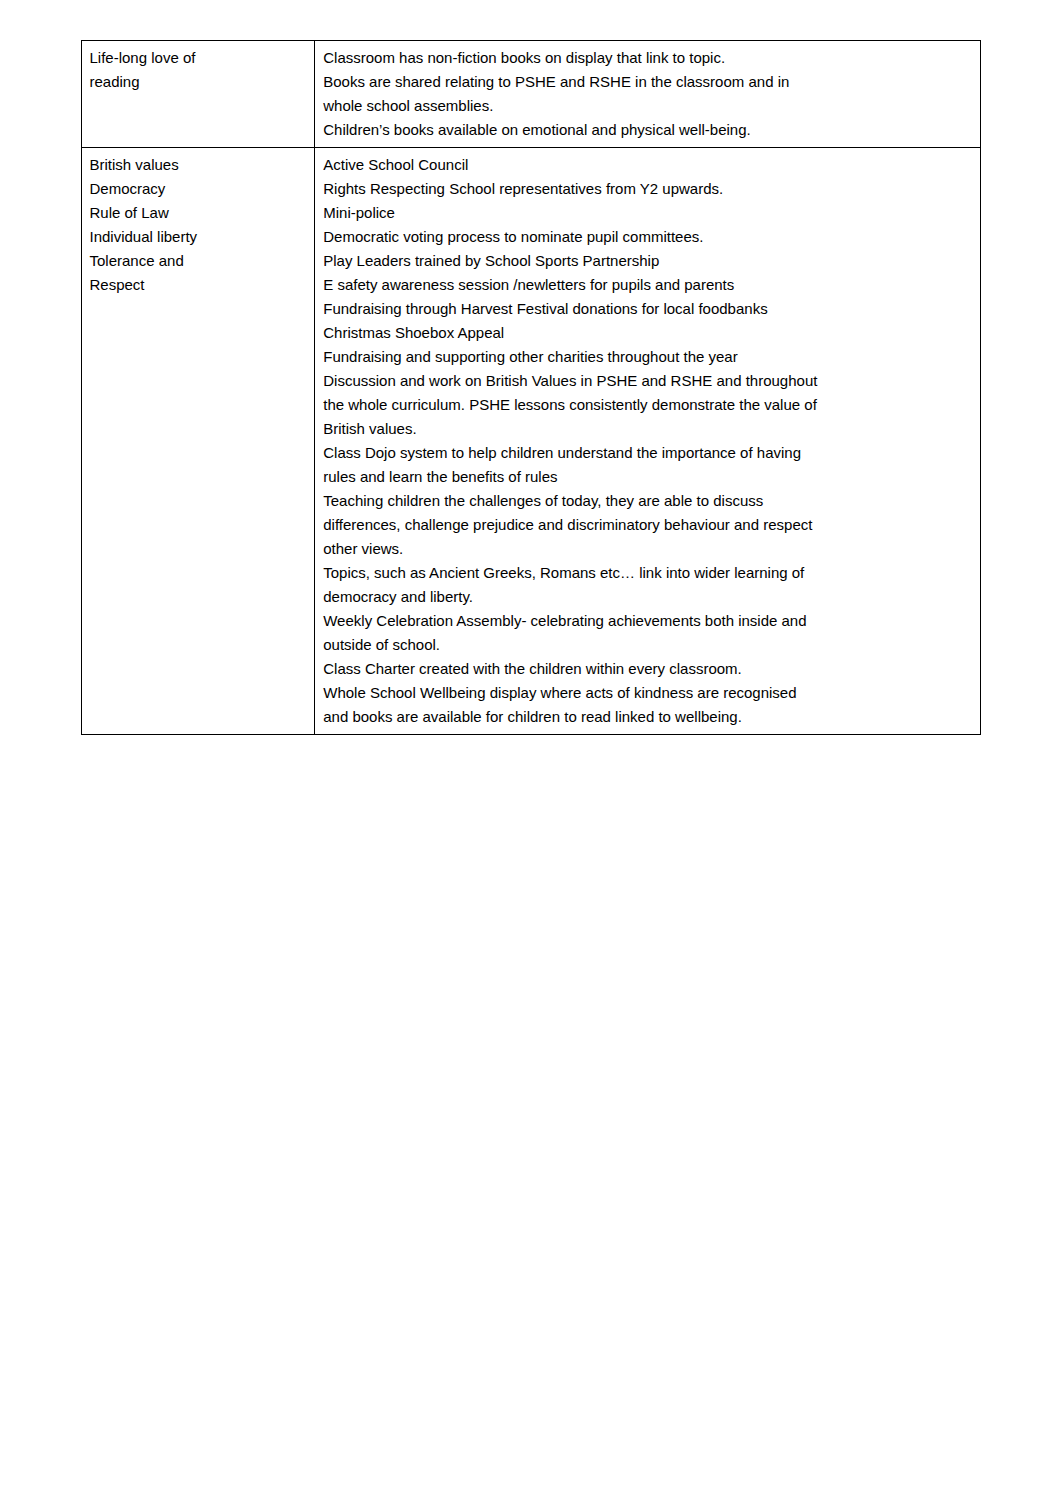| Life-long love of reading | Classroom has non-fiction books on display that link to topic. Books are shared relating to PSHE and RSHE in the classroom and in whole school assemblies. Children’s books available on emotional and physical well-being. |
| British values Democracy Rule of Law Individual liberty Tolerance and Respect | Active School Council Rights Respecting School representatives from Y2 upwards. Mini-police Democratic voting process to nominate pupil committees. Play Leaders trained by School Sports Partnership E safety awareness session /newletters for pupils and parents Fundraising through Harvest Festival donations for local foodbanks Christmas Shoebox Appeal Fundraising and supporting other charities throughout the year Discussion and work on British Values in PSHE and RSHE and throughout the whole curriculum. PSHE lessons consistently demonstrate the value of British values. Class Dojo system to help children understand the importance of having rules and learn the benefits of rules Teaching children the challenges of today, they are able to discuss differences, challenge prejudice and discriminatory behaviour and respect other views. Topics, such as Ancient Greeks, Romans etc… link into wider learning of democracy and liberty. Weekly Celebration Assembly- celebrating achievements both inside and outside of school. Class Charter created with the children within every classroom. Whole School Wellbeing display where acts of kindness are recognised and books are available for children to read linked to wellbeing. |